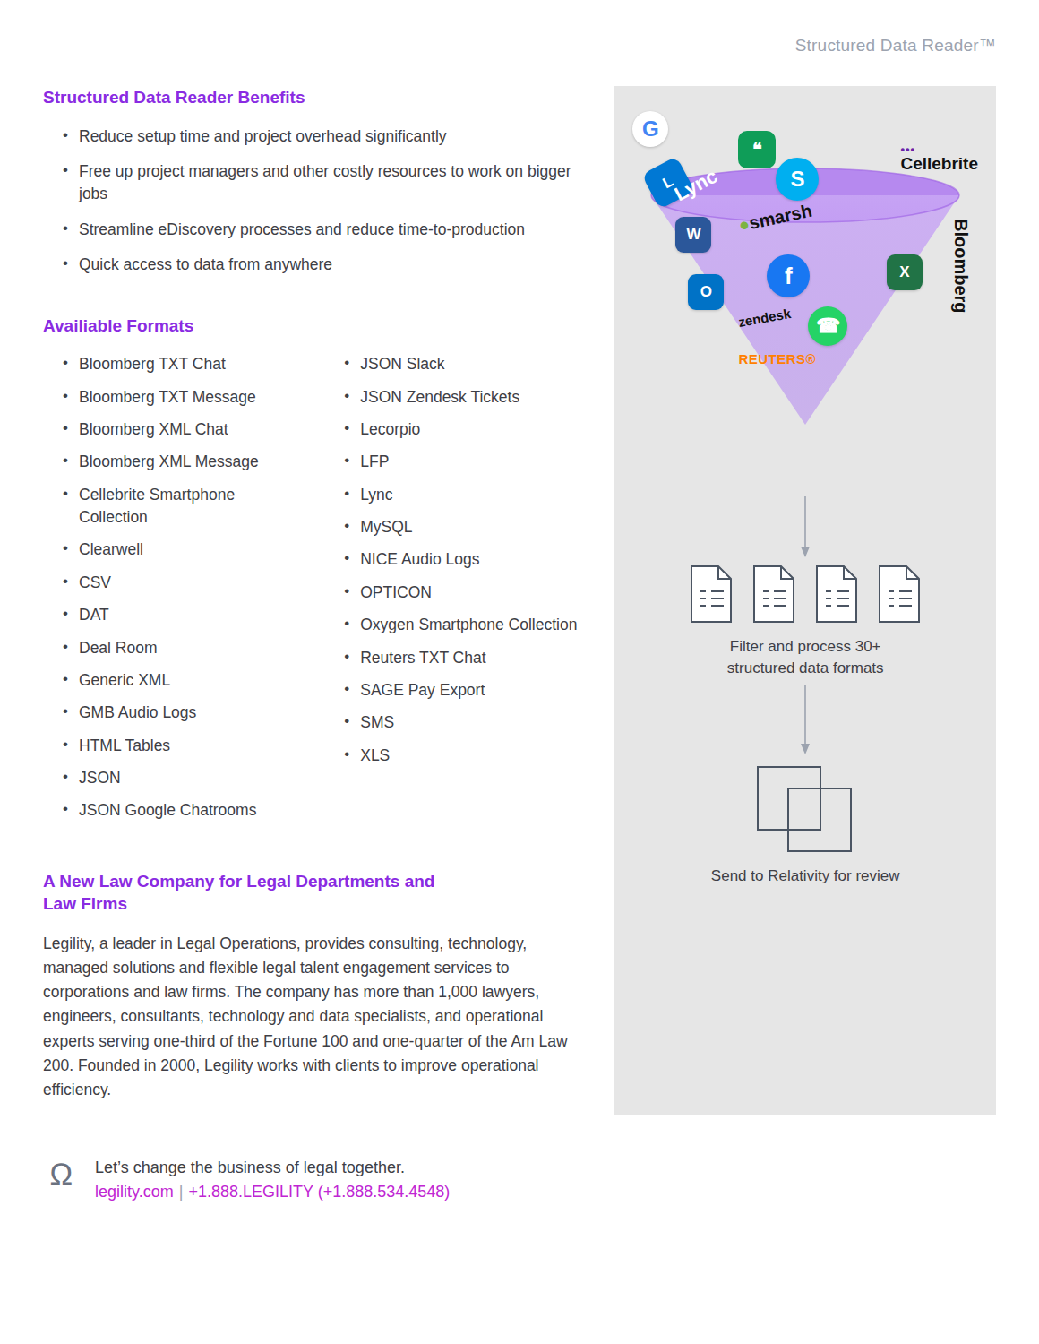Structured Data Reader™
Structured Data Reader Benefits
Reduce setup time and project overhead significantly
Free up project managers and other costly resources to work on bigger jobs
Streamline eDiscovery processes and reduce time-to-production
Quick access to data from anywhere
Availiable Formats
Bloomberg TXT Chat
Bloomberg TXT Message
Bloomberg XML Chat
Bloomberg XML Message
Cellebrite Smartphone Collection
Clearwell
CSV
DAT
Deal Room
Generic XML
GMB Audio Logs
HTML Tables
JSON
JSON Google Chatrooms
JSON Slack
JSON Zendesk Tickets
Lecorpio
LFP
Lync
MySQL
NICE Audio Logs
OPTICON
Oxygen Smartphone Collection
Reuters TXT Chat
SAGE Pay Export
SMS
XLS
A New Law Company for Legal Departments and
Law Firms
Legility, a leader in Legal Operations, provides consulting, technology, managed solutions and flexible legal talent engagement services to corporations and law firms. The company has more than 1,000 lawyers, engineers, consultants, technology and data specialists, and operational experts serving one-third of the Fortune 100 and one-quarter of the Am Law 200. Founded in 2000, Legility works with clients to improve operational efficiency.
❝
•••Cellebrite
L
Lync
S
●smarsh
W
f
X
O
zendesk
☎
REUTERS®
Bloomberg
G
Filter and process 30+
structured data formats
Send to Relativity for review
Ω
Let’s change the business of legal together.
legility.com|+1.888.LEGILITY (+1.888.534.4548)